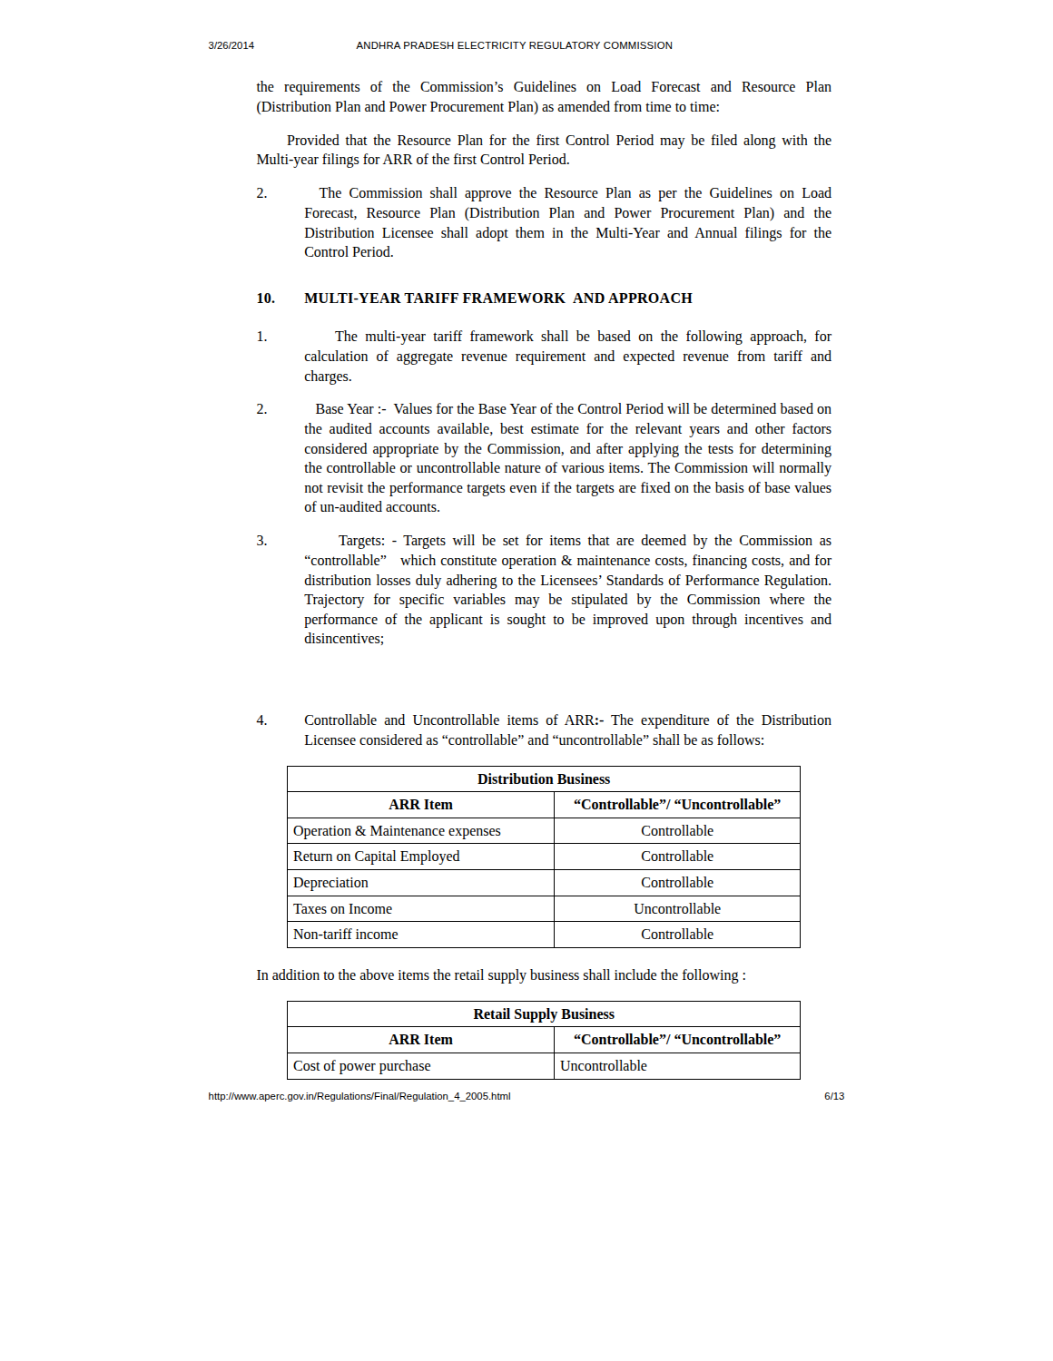3/26/2014
ANDHRA PRADESH ELECTRICITY REGULATORY COMMISSION
the requirements of the Commission’s Guidelines on Load Forecast and Resource Plan (Distribution Plan and Power Procurement Plan) as amended from time to time:
Provided that the Resource Plan for the first Control Period may be filed along with the Multi-year filings for ARR of the first Control Period.
2. The Commission shall approve the Resource Plan as per the Guidelines on Load Forecast, Resource Plan (Distribution Plan and Power Procurement Plan) and the Distribution Licensee shall adopt them in the Multi-Year and Annual filings for the Control Period.
10. MULTI-YEAR TARIFF FRAMEWORK AND APPROACH
1. The multi-year tariff framework shall be based on the following approach, for calculation of aggregate revenue requirement and expected revenue from tariff and charges.
2. Base Year :- Values for the Base Year of the Control Period will be determined based on the audited accounts available, best estimate for the relevant years and other factors considered appropriate by the Commission, and after applying the tests for determining the controllable or uncontrollable nature of various items. The Commission will normally not revisit the performance targets even if the targets are fixed on the basis of base values of un-audited accounts.
3. Targets: - Targets will be set for items that are deemed by the Commission as “controllable” which constitute operation & maintenance costs, financing costs, and for distribution losses duly adhering to the Licensees’ Standards of Performance Regulation. Trajectory for specific variables may be stipulated by the Commission where the performance of the applicant is sought to be improved upon through incentives and disincentives;
4. Controllable and Uncontrollable items of ARR:- The expenditure of the Distribution Licensee considered as “controllable” and “uncontrollable” shall be as follows:
Distribution Business
| ARR Item | “Controllable”/ “Uncontrollable” |
| --- | --- |
| Operation & Maintenance expenses | Controllable |
| Return on Capital Employed | Controllable |
| Depreciation | Controllable |
| Taxes on Income | Uncontrollable |
| Non-tariff income | Controllable |
In addition to the above items the retail supply business shall include the following :
Retail Supply Business
| ARR Item | “Controllable”/ “Uncontrollable” |
| --- | --- |
| Cost of power purchase | Uncontrollable |
http://www.aperc.gov.in/Regulations/Final/Regulation_4_2005.html
6/13